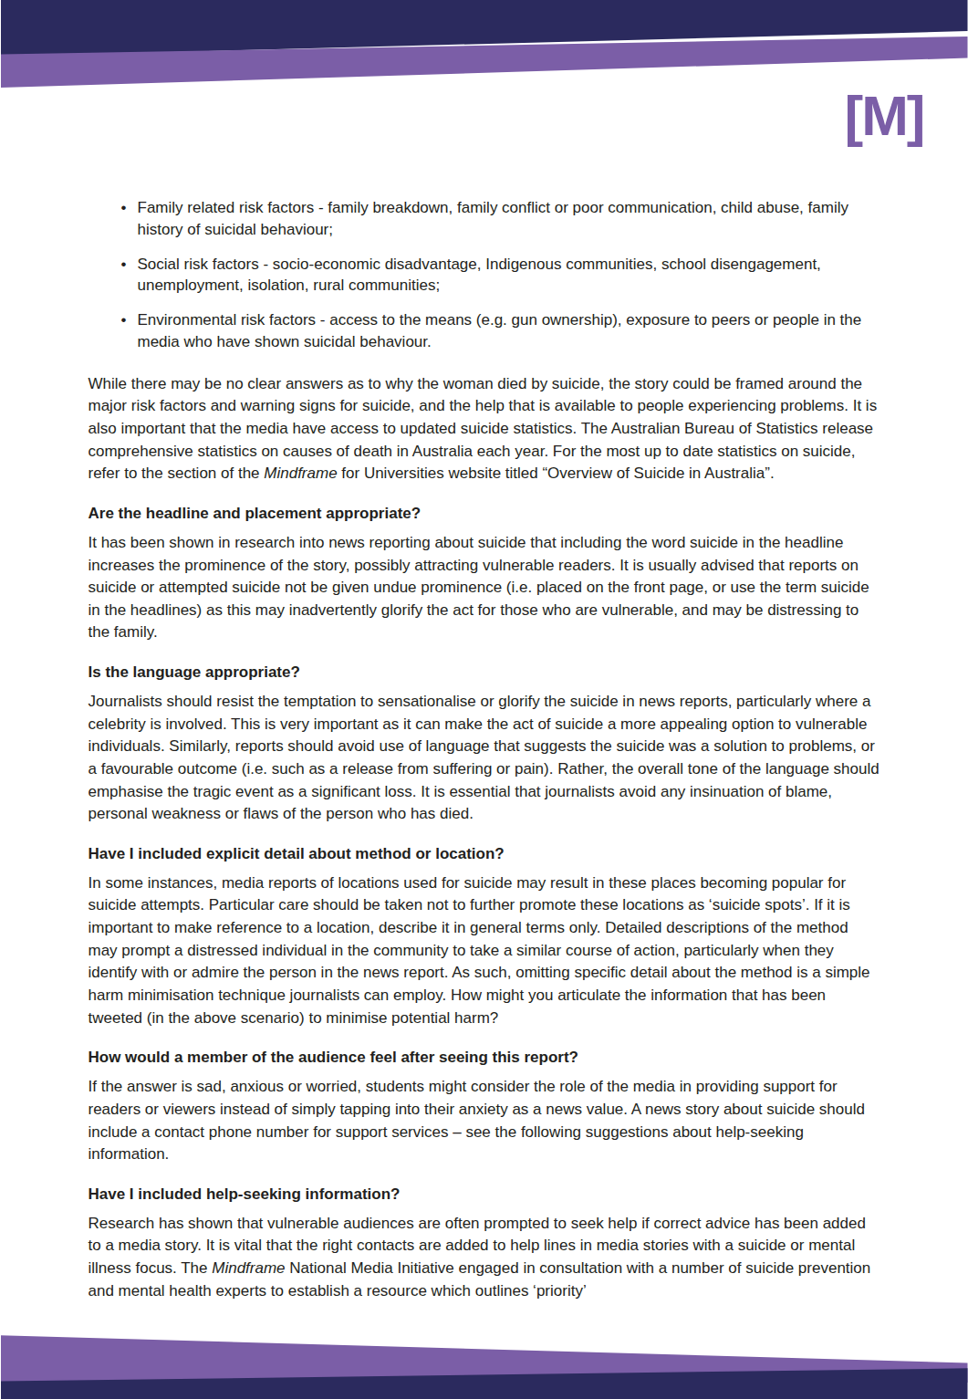[M]
Family related risk factors - family breakdown, family conflict or poor communication, child abuse, family history of suicidal behaviour;
Social risk factors - socio-economic disadvantage, Indigenous communities, school disengagement, unemployment, isolation, rural communities;
Environmental risk factors - access to the means (e.g. gun ownership), exposure to peers or people in the media who have shown suicidal behaviour.
While there may be no clear answers as to why the woman died by suicide, the story could be framed around the major risk factors and warning signs for suicide, and the help that is available to people experiencing problems. It is also important that the media have access to updated suicide statistics. The Australian Bureau of Statistics release comprehensive statistics on causes of death in Australia each year. For the most up to date statistics on suicide, refer to the section of the Mindframe for Universities website titled “Overview of Suicide in Australia”.
Are the headline and placement appropriate?
It has been shown in research into news reporting about suicide that including the word suicide in the headline increases the prominence of the story, possibly attracting vulnerable readers. It is usually advised that reports on suicide or attempted suicide not be given undue prominence (i.e. placed on the front page, or use the term suicide in the headlines) as this may inadvertently glorify the act for those who are vulnerable, and may be distressing to the family.
Is the language appropriate?
Journalists should resist the temptation to sensationalise or glorify the suicide in news reports, particularly where a celebrity is involved. This is very important as it can make the act of suicide a more appealing option to vulnerable individuals. Similarly, reports should avoid use of language that suggests the suicide was a solution to problems, or a favourable outcome (i.e. such as a release from suffering or pain). Rather, the overall tone of the language should emphasise the tragic event as a significant loss. It is essential that journalists avoid any insinuation of blame, personal weakness or flaws of the person who has died.
Have I included explicit detail about method or location?
In some instances, media reports of locations used for suicide may result in these places becoming popular for suicide attempts. Particular care should be taken not to further promote these locations as ‘suicide spots’. If it is important to make reference to a location, describe it in general terms only. Detailed descriptions of the method may prompt a distressed individual in the community to take a similar course of action, particularly when they identify with or admire the person in the news report. As such, omitting specific detail about the method is a simple harm minimisation technique journalists can employ. How might you articulate the information that has been tweeted (in the above scenario) to minimise potential harm?
How would a member of the audience feel after seeing this report?
If the answer is sad, anxious or worried, students might consider the role of the media in providing support for readers or viewers instead of simply tapping into their anxiety as a news value. A news story about suicide should include a contact phone number for support services – see the following suggestions about help-seeking information.
Have I included help-seeking information?
Research has shown that vulnerable audiences are often prompted to seek help if correct advice has been added to a media story. It is vital that the right contacts are added to help lines in media stories with a suicide or mental illness focus. The Mindframe National Media Initiative engaged in consultation with a number of suicide prevention and mental health experts to establish a resource which outlines ‘priority’